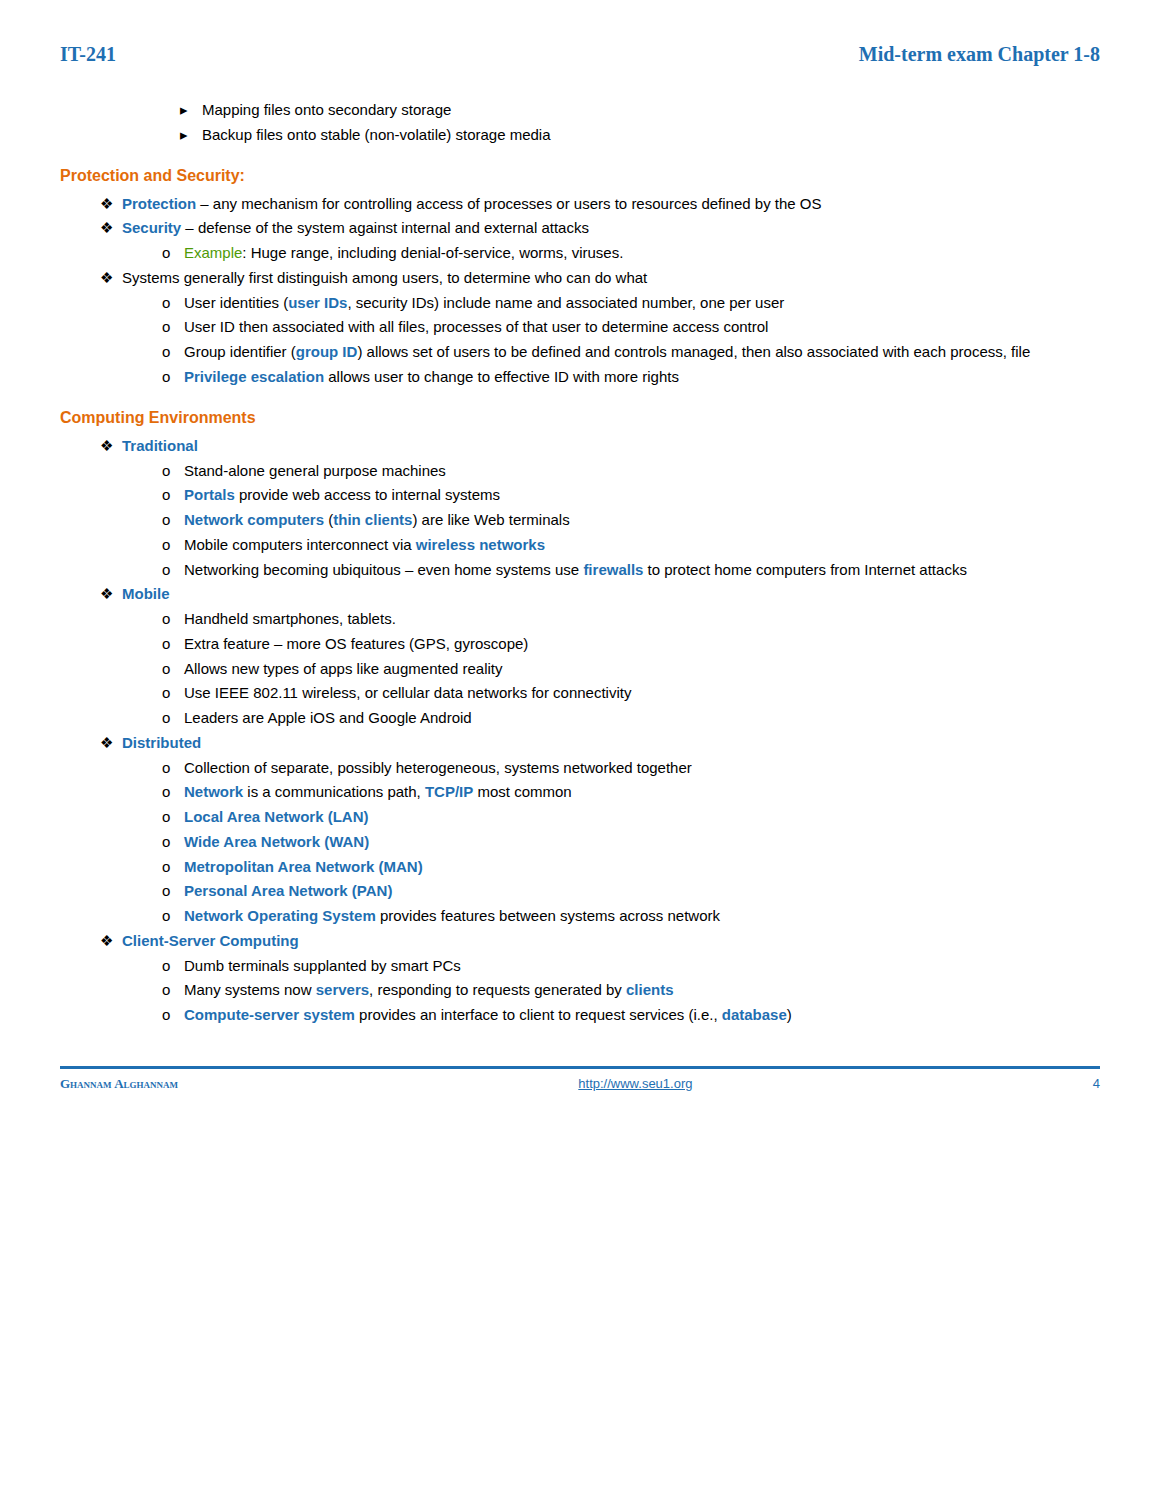IT-241
Mid-term exam Chapter 1-8
Mapping files onto secondary storage
Backup files onto stable (non-volatile) storage media
Protection and Security:
Protection – any mechanism for controlling access of processes or users to resources defined by the OS
Security – defense of the system against internal and external attacks
Example: Huge range, including denial-of-service, worms, viruses.
Systems generally first distinguish among users, to determine who can do what
User identities (user IDs, security IDs) include name and associated number, one per user
User ID then associated with all files, processes of that user to determine access control
Group identifier (group ID) allows set of users to be defined and controls managed, then also associated with each process, file
Privilege escalation allows user to change to effective ID with more rights
Computing Environments
Traditional
Stand-alone general purpose machines
Portals provide web access to internal systems
Network computers (thin clients) are like Web terminals
Mobile computers interconnect via wireless networks
Networking becoming ubiquitous – even home systems use firewalls to protect home computers from Internet attacks
Mobile
Handheld smartphones, tablets.
Extra feature – more OS features (GPS, gyroscope)
Allows new types of apps like augmented reality
Use IEEE 802.11 wireless, or cellular data networks for connectivity
Leaders are Apple iOS and Google Android
Distributed
Collection of separate, possibly heterogeneous, systems networked together
Network is a communications path, TCP/IP most common
Local Area Network (LAN)
Wide Area Network (WAN)
Metropolitan Area Network (MAN)
Personal Area Network (PAN)
Network Operating System provides features between systems across network
Client-Server Computing
Dumb terminals supplanted by smart PCs
Many systems now servers, responding to requests generated by clients
Compute-server system provides an interface to client to request services (i.e., database)
Ghannam Alghannam
http://www.seu1.org
4